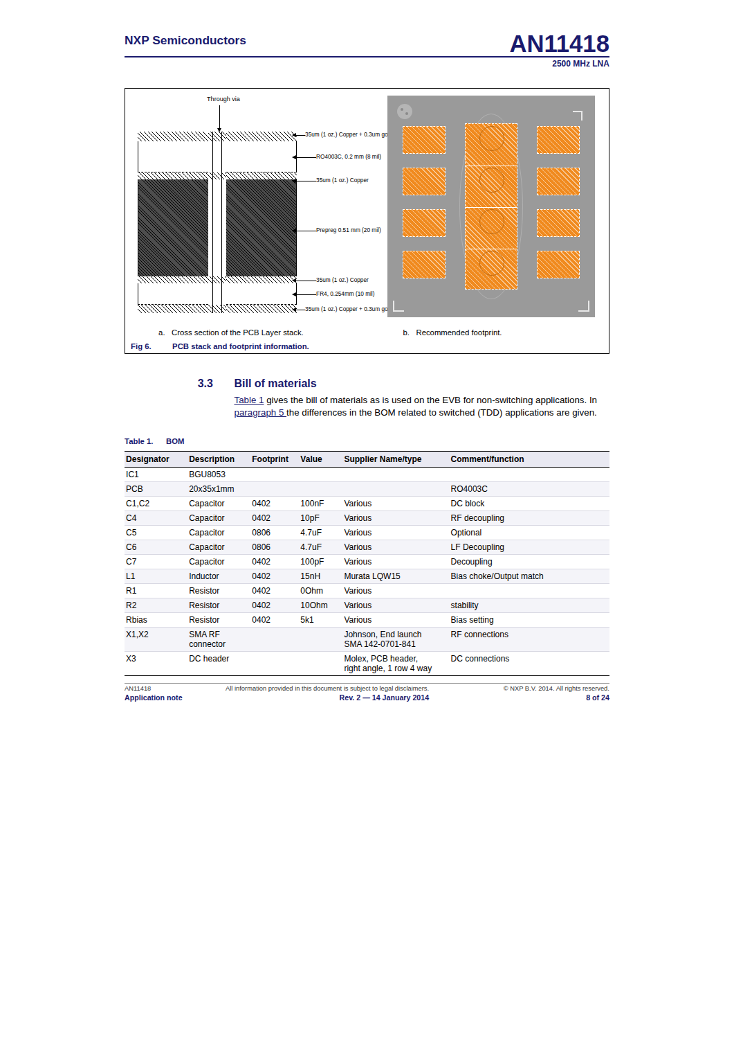NXP Semiconductors
AN11418
2500 MHz LNA
Through via
35um (1 oz.) Copper + 0.3um gold plating
RO4003C, 0.2 mm (8 mil)
35um (1 oz.) Copper
Prepreg 0.51 mm (20 mil)
35um (1 oz.) Copper
FR4, 0.254mm (10 mil)
35um (1 oz.) Copper + 0.3um gold plating
a. Cross section of the PCB Layer stack.
b. Recommended footprint.
Fig 6. PCB stack and footprint information.
3.3 Bill of materials
Table 1 gives the bill of materials as is used on the EVB for non-switching applications. In paragraph 5 the differences in the BOM related to switched (TDD) applications are given.
Table 1. BOM
| Designator | Description | Footprint | Value | Supplier Name/type | Comment/function |
| --- | --- | --- | --- | --- | --- |
| IC1 | BGU8053 | | | | |
| PCB | 20x35x1mm | | | | RO4003C |
| C1,C2 | Capacitor | 0402 | 100nF | Various | DC block |
| C4 | Capacitor | 0402 | 10pF | Various | RF decoupling |
| C5 | Capacitor | 0806 | 4.7uF | Various | Optional |
| C6 | Capacitor | 0806 | 4.7uF | Various | LF Decoupling |
| C7 | Capacitor | 0402 | 100pF | Various | Decoupling |
| L1 | Inductor | 0402 | 15nH | Murata LQW15 | Bias choke/Output match |
| R1 | Resistor | 0402 | 0Ohm | Various | |
| R2 | Resistor | 0402 | 10Ohm | Various | stability |
| Rbias | Resistor | 0402 | 5k1 | Various | Bias setting |
| X1,X2 | SMA RF connector | | | Johnson, End launch SMA 142-0701-841 | RF connections |
| X3 | DC header | | | Molex, PCB header, right angle, 1 row 4 way | DC connections |
AN11418
All information provided in this document is subject to legal disclaimers.
© NXP B.V. 2014. All rights reserved.
Application note
Rev. 2 — 14 January 2014
8 of 24